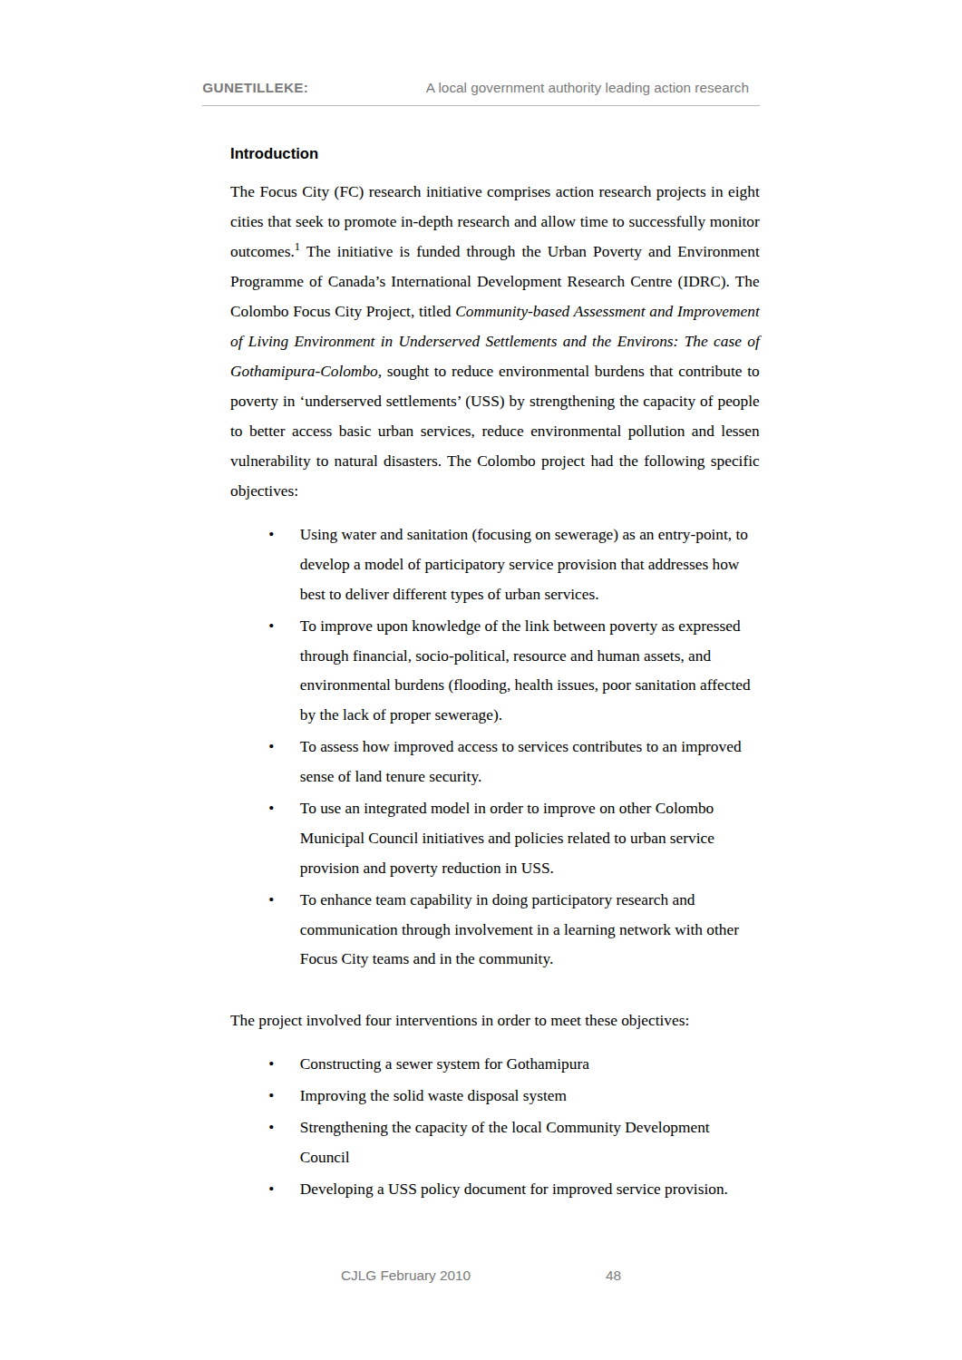GUNETILLEKE: A local government authority leading action research
Introduction
The Focus City (FC) research initiative comprises action research projects in eight cities that seek to promote in-depth research and allow time to successfully monitor outcomes.1 The initiative is funded through the Urban Poverty and Environment Programme of Canada’s International Development Research Centre (IDRC). The Colombo Focus City Project, titled Community-based Assessment and Improvement of Living Environment in Underserved Settlements and the Environs: The case of Gothamipura-Colombo, sought to reduce environmental burdens that contribute to poverty in ‘underserved settlements’ (USS) by strengthening the capacity of people to better access basic urban services, reduce environmental pollution and lessen vulnerability to natural disasters. The Colombo project had the following specific objectives:
Using water and sanitation (focusing on sewerage) as an entry-point, to develop a model of participatory service provision that addresses how best to deliver different types of urban services.
To improve upon knowledge of the link between poverty as expressed through financial, socio-political, resource and human assets, and environmental burdens (flooding, health issues, poor sanitation affected by the lack of proper sewerage).
To assess how improved access to services contributes to an improved sense of land tenure security.
To use an integrated model in order to improve on other Colombo Municipal Council initiatives and policies related to urban service provision and poverty reduction in USS.
To enhance team capability in doing participatory research and communication through involvement in a learning network with other Focus City teams and in the community.
The project involved four interventions in order to meet these objectives:
Constructing a sewer system for Gothamipura
Improving the solid waste disposal system
Strengthening the capacity of the local Community Development Council
Developing a USS policy document for improved service provision.
CJLG February 2010 48